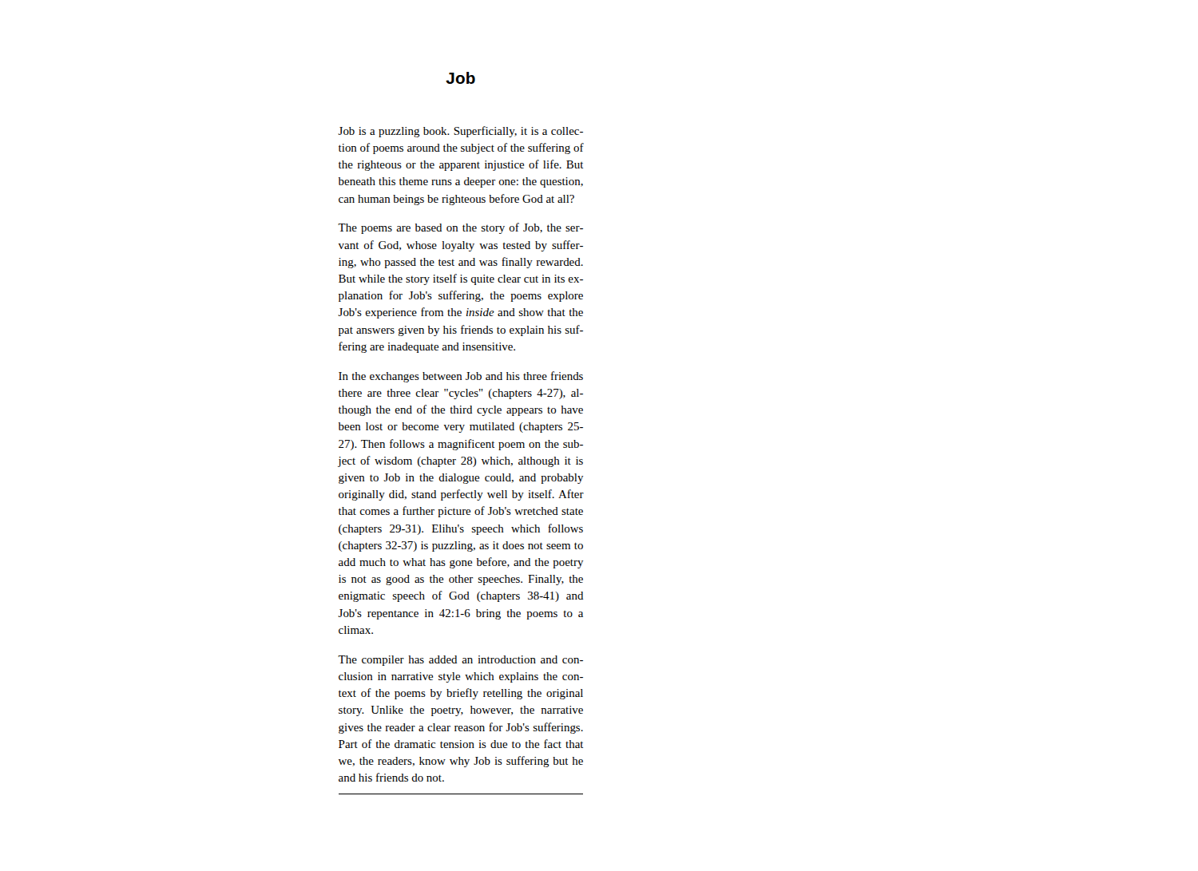Job
Job is a puzzling book. Superficially, it is a collection of poems around the subject of the suffering of the righteous or the apparent injustice of life. But beneath this theme runs a deeper one: the question, can human beings be righteous before God at all?
The poems are based on the story of Job, the servant of God, whose loyalty was tested by suffering, who passed the test and was finally rewarded. But while the story itself is quite clear cut in its explanation for Job's suffering, the poems explore Job's experience from the inside and show that the pat answers given by his friends to explain his suffering are inadequate and insensitive.
In the exchanges between Job and his three friends there are three clear "cycles" (chapters 4-27), although the end of the third cycle appears to have been lost or become very mutilated (chapters 25-27). Then follows a magnificent poem on the subject of wisdom (chapter 28) which, although it is given to Job in the dialogue could, and probably originally did, stand perfectly well by itself. After that comes a further picture of Job's wretched state (chapters 29-31). Elihu's speech which follows (chapters 32-37) is puzzling, as it does not seem to add much to what has gone before, and the poetry is not as good as the other speeches. Finally, the enigmatic speech of God (chapters 38-41) and Job's repentance in 42:1-6 bring the poems to a climax.
The compiler has added an introduction and conclusion in narrative style which explains the context of the poems by briefly retelling the original story. Unlike the poetry, however, the narrative gives the reader a clear reason for Job's sufferings. Part of the dramatic tension is due to the fact that we, the readers, know why Job is suffering but he and his friends do not.